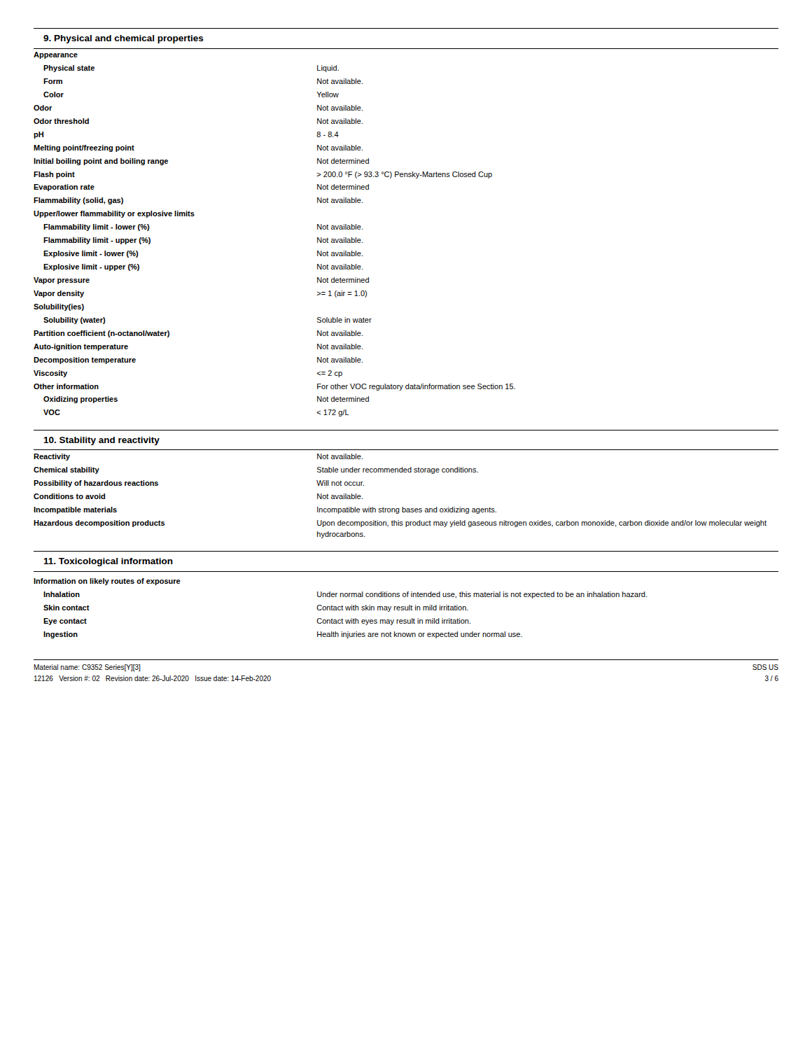9. Physical and chemical properties
| Appearance | |
| Physical state | Liquid. |
| Form | Not available. |
| Color | Yellow |
| Odor | Not available. |
| Odor threshold | Not available. |
| pH | 8 - 8.4 |
| Melting point/freezing point | Not available. |
| Initial boiling point and boiling range | Not determined |
| Flash point | > 200.0 °F (> 93.3 °C) Pensky-Martens Closed Cup |
| Evaporation rate | Not determined |
| Flammability (solid, gas) | Not available. |
| Upper/lower flammability or explosive limits |
| Flammability limit - lower (%) | Not available. |
| Flammability limit - upper (%) | Not available. |
| Explosive limit - lower (%) | Not available. |
| Explosive limit - upper (%) | Not available. |
| Vapor pressure | Not determined |
| Vapor density | >= 1 (air = 1.0) |
| Solubility(ies) | |
| Solubility (water) | Soluble in water |
| Partition coefficient (n-octanol/water) | Not available. |
| Auto-ignition temperature | Not available. |
| Decomposition temperature | Not available. |
| Viscosity | <= 2 cp |
| Other information | For other VOC regulatory data/information see Section 15. |
| Oxidizing properties | Not determined |
| VOC | < 172 g/L |
10. Stability and reactivity
| Reactivity | Not available. |
| Chemical stability | Stable under recommended storage conditions. |
| Possibility of hazardous reactions | Will not occur. |
| Conditions to avoid | Not available. |
| Incompatible materials | Incompatible with strong bases and oxidizing agents. |
| Hazardous decomposition products | Upon decomposition, this product may yield gaseous nitrogen oxides, carbon monoxide, carbon dioxide and/or low molecular weight hydrocarbons. |
11. Toxicological information
Information on likely routes of exposure
| Inhalation | Under normal conditions of intended use, this material is not expected to be an inhalation hazard. |
| Skin contact | Contact with skin may result in mild irritation. |
| Eye contact | Contact with eyes may result in mild irritation. |
| Ingestion | Health injuries are not known or expected under normal use. |
SDS US
Material name: C9352 Series[Y][3]
3 / 6
12126 Version #: 02 Revision date: 26-Jul-2020 Issue date: 14-Feb-2020